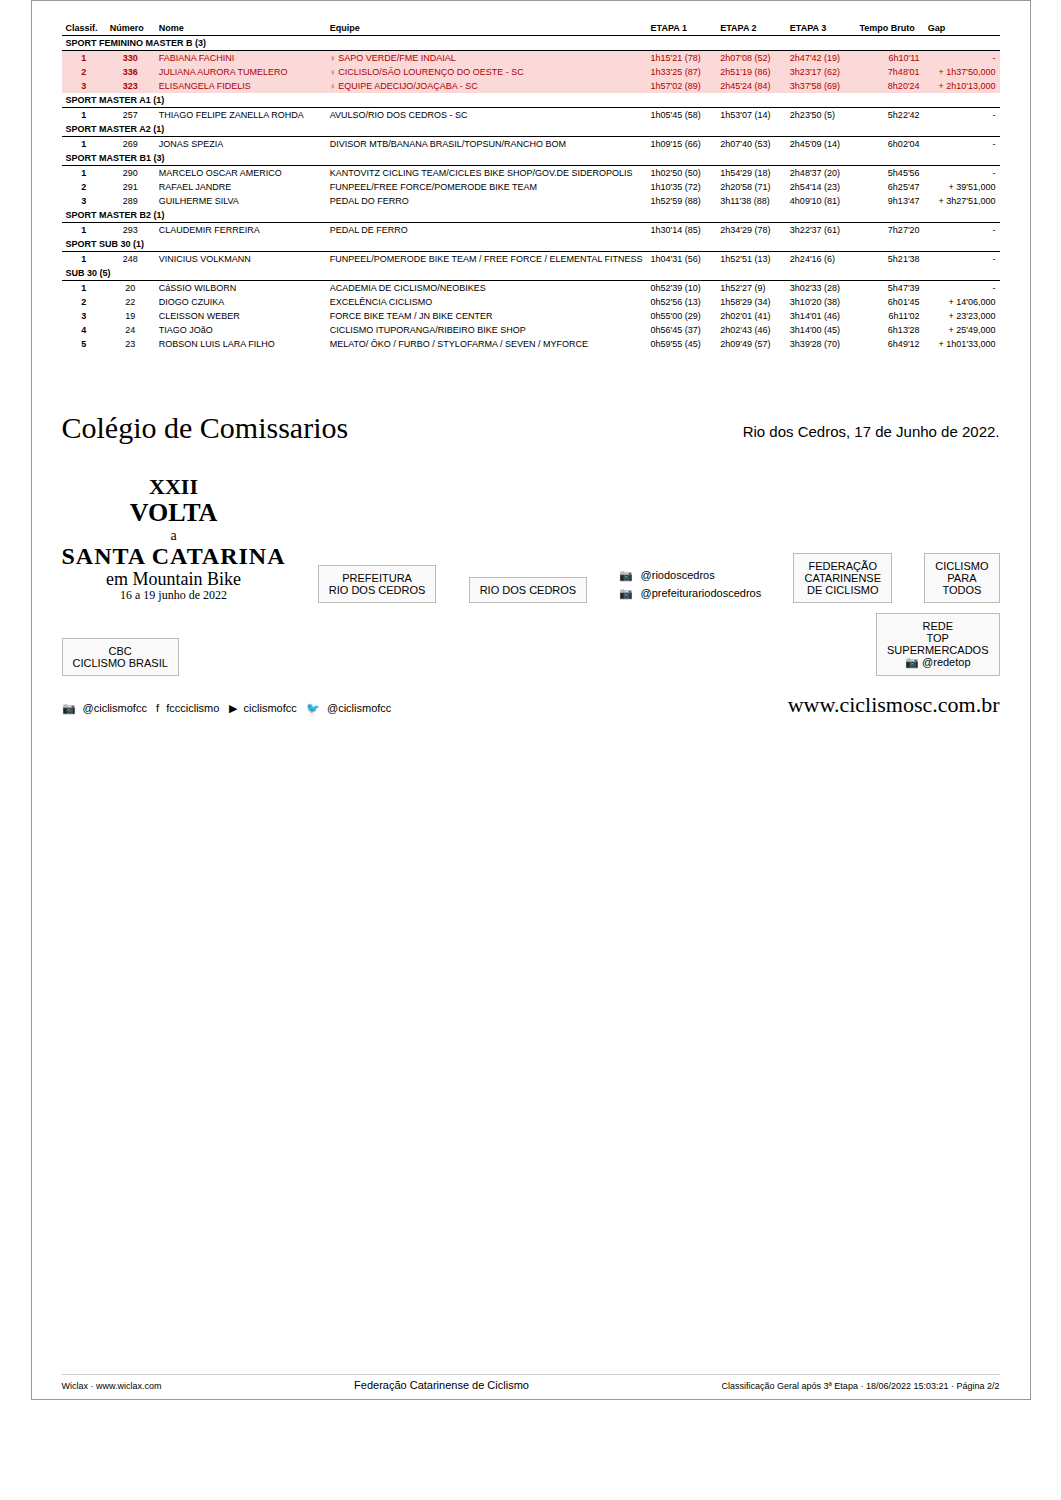| Classif. | Número | Nome | Equipe | ETAPA 1 | ETAPA 2 | ETAPA 3 | Tempo Bruto | Gap |
| --- | --- | --- | --- | --- | --- | --- | --- | --- |
| SPORT FEMININO MASTER B (3) |
| 1 | 330 | FABIANA FACHINI | ♀ SAPO VERDE/FME INDAIAL | 1h15'21 (78) | 2h07'08 (52) | 2h47'42 (19) | 6h10'11 | - |
| 2 | 336 | JULIANA AURORA TUMELERO | ♀ CICLISLO/SÃO LOURENÇO DO OESTE - SC | 1h33'25 (87) | 2h51'19 (86) | 3h23'17 (62) | 7h48'01 | + 1h37'50,000 |
| 3 | 323 | ELISANGELA FIDELIS | ♀ EQUIPE ADECIJO/JOAÇABA - SC | 1h57'02 (89) | 2h45'24 (84) | 3h37'58 (69) | 8h20'24 | + 2h10'13,000 |
| SPORT MASTER A1 (1) |
| 1 | 257 | THIAGO FELIPE ZANELLA ROHDA | AVULSO/RIO DOS CEDROS - SC | 1h05'45 (58) | 1h53'07 (14) | 2h23'50 (5) | 5h22'42 | - |
| SPORT MASTER A2 (1) |
| 1 | 269 | JONAS SPEZIA | DIVISOR MTB/BANANA BRASIL/TOPSUN/RANCHO BOM | 1h09'15 (66) | 2h07'40 (53) | 2h45'09 (14) | 6h02'04 | - |
| SPORT MASTER B1 (3) |
| 1 | 290 | MARCELO OSCAR AMERICO | KANTOVITZ CICLING TEAM/CICLES BIKE SHOP/GOV.DE SIDEROPOLIS | 1h02'50 (50) | 1h54'29 (18) | 2h48'37 (20) | 5h45'56 | - |
| 2 | 291 | RAFAEL JANDRE | FUNPEEL/FREE FORCE/POMERODE BIKE TEAM | 1h10'35 (72) | 2h20'58 (71) | 2h54'14 (23) | 6h25'47 | + 39'51,000 |
| 3 | 289 | GUILHERME SILVA | PEDAL DO FERRO | 1h52'59 (88) | 3h11'38 (88) | 4h09'10 (81) | 9h13'47 | + 3h27'51,000 |
| SPORT MASTER B2 (1) |
| 1 | 293 | CLAUDEMIR FERREIRA | PEDAL DE FERRO | 1h30'14 (85) | 2h34'29 (78) | 3h22'37 (61) | 7h27'20 | - |
| SPORT SUB 30 (1) |
| 1 | 248 | VINICIUS VOLKMANN | FUNPEEL/POMERODE BIKE TEAM / FREE FORCE / ELEMENTAL FITNESS | 1h04'31 (56) | 1h52'51 (13) | 2h24'16 (6) | 5h21'38 | - |
| SUB 30 (5) |
| 1 | 20 | CáSSIO WILBORN | ACADEMIA DE CICLISMO/NEOBIKES | 0h52'39 (10) | 1h52'27 (9) | 3h02'33 (28) | 5h47'39 | - |
| 2 | 22 | DIOGO CZUIKA | EXCELÊNCIA CICLISMO | 0h52'56 (13) | 1h58'29 (34) | 3h10'20 (38) | 6h01'45 | + 14'06,000 |
| 3 | 19 | CLEISSON WEBER | FORCE BIKE TEAM / JN BIKE CENTER | 0h55'00 (29) | 2h02'01 (41) | 3h14'01 (46) | 6h11'02 | + 23'23,000 |
| 4 | 24 | TIAGO JOãO | CICLISMO ITUPORANGA/RIBEIRO BIKE SHOP | 0h56'45 (37) | 2h02'43 (46) | 3h14'00 (45) | 6h13'28 | + 25'49,000 |
| 5 | 23 | ROBSON LUIS LARA FILHO | MELATO/ ÖKO / FURBO / STYLOFARMA / SEVEN / MYFORCE | 0h59'55 (45) | 2h09'49 (57) | 3h39'28 (70) | 6h49'12 | + 1h01'33,000 |
Colégio de Comissarios
Rio dos Cedros, 17 de Junho de 2022.
XXII
VOLTA
a
SANTA CATARINA
em Mountain Bike
16 a 19 junho de 2022
PREFEITURA
RIO DOS CEDROS
RIO DOS CEDROS
📷 @riodoscedros
📷 @prefeiturariodoscedros
FEDERAÇÃO
CATARINENSE
DE CICLISMO
CICLISMO
PARA
TODOS
CBC
CICLISMO BRASIL
REDE
TOP
SUPERMERCADOS
📷 @redetop
📷 @ciclismofcc f fccciclismo ▶ ciclismofcc 🐦 @ciclismofcc
www.ciclismosc.com.br
Wiclax · www.wiclax.com
Federação Catarinense de Ciclismo
Classificação Geral após 3ª Etapa · 18/06/2022 15:03:21 · Página 2/2